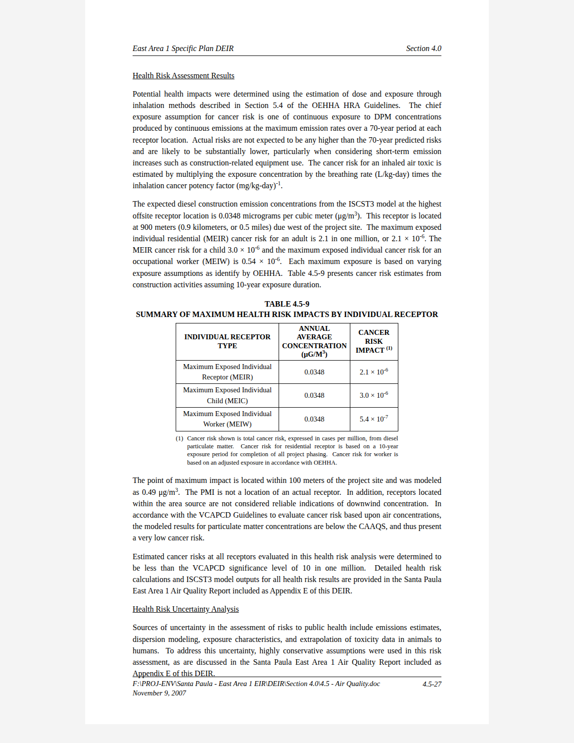East Area 1 Specific Plan DEIR
Section 4.0
Health Risk Assessment Results
Potential health impacts were determined using the estimation of dose and exposure through inhalation methods described in Section 5.4 of the OEHHA HRA Guidelines. The chief exposure assumption for cancer risk is one of continuous exposure to DPM concentrations produced by continuous emissions at the maximum emission rates over a 70-year period at each receptor location. Actual risks are not expected to be any higher than the 70-year predicted risks and are likely to be substantially lower, particularly when considering short-term emission increases such as construction-related equipment use. The cancer risk for an inhaled air toxic is estimated by multiplying the exposure concentration by the breathing rate (L/kg-day) times the inhalation cancer potency factor (mg/kg-day)-1.
The expected diesel construction emission concentrations from the ISCST3 model at the highest offsite receptor location is 0.0348 micrograms per cubic meter (μg/m3). This receptor is located at 900 meters (0.9 kilometers, or 0.5 miles) due west of the project site. The maximum exposed individual residential (MEIR) cancer risk for an adult is 2.1 in one million, or 2.1 × 10-6. The MEIR cancer risk for a child 3.0 × 10-6 and the maximum exposed individual cancer risk for an occupational worker (MEIW) is 0.54 × 10-6. Each maximum exposure is based on varying exposure assumptions as identify by OEHHA. Table 4.5-9 presents cancer risk estimates from construction activities assuming 10-year exposure duration.
TABLE 4.5-9
SUMMARY OF MAXIMUM HEALTH RISK IMPACTS BY INDIVIDUAL RECEPTOR
| INDIVIDUAL RECEPTOR TYPE | ANNUAL AVERAGE CONCENTRATION (μG/M 3 ) | CANCER RISK IMPACT (1) |
| --- | --- | --- |
| Maximum Exposed Individual Receptor (MEIR) | 0.0348 | 2.1 × 10 -6 |
| Maximum Exposed Individual Child (MEIC) | 0.0348 | 3.0 × 10 -6 |
| Maximum Exposed Individual Worker (MEIW) | 0.0348 | 5.4 × 10 -7 |
(1)
Cancer risk shown is total cancer risk, expressed in cases per million, from diesel particulate matter. Cancer risk for residential receptor is based on a 10-year exposure period for completion of all project phasing. Cancer risk for worker is based on an adjusted exposure in accordance with OEHHA.
The point of maximum impact is located within 100 meters of the project site and was modeled as 0.49 μg/m3. The PMI is not a location of an actual receptor. In addition, receptors located within the area source are not considered reliable indications of downwind concentration. In accordance with the VCAPCD Guidelines to evaluate cancer risk based upon air concentrations, the modeled results for particulate matter concentrations are below the CAAQS, and thus present a very low cancer risk.
Estimated cancer risks at all receptors evaluated in this health risk analysis were determined to be less than the VCAPCD significance level of 10 in one million. Detailed health risk calculations and ISCST3 model outputs for all health risk results are provided in the Santa Paula East Area 1 Air Quality Report included as Appendix E of this DEIR.
Health Risk Uncertainty Analysis
Sources of uncertainty in the assessment of risks to public health include emissions estimates, dispersion modeling, exposure characteristics, and extrapolation of toxicity data in animals to humans. To address this uncertainty, highly conservative assumptions were used in this risk assessment, as are discussed in the Santa Paula East Area 1 Air Quality Report included as Appendix E of this DEIR.
F:\PROJ-ENV\Santa Paula - East Area 1 EIR\DEIR\Section 4.0\4.5 - Air Quality.doc
November 9, 2007
4.5-27